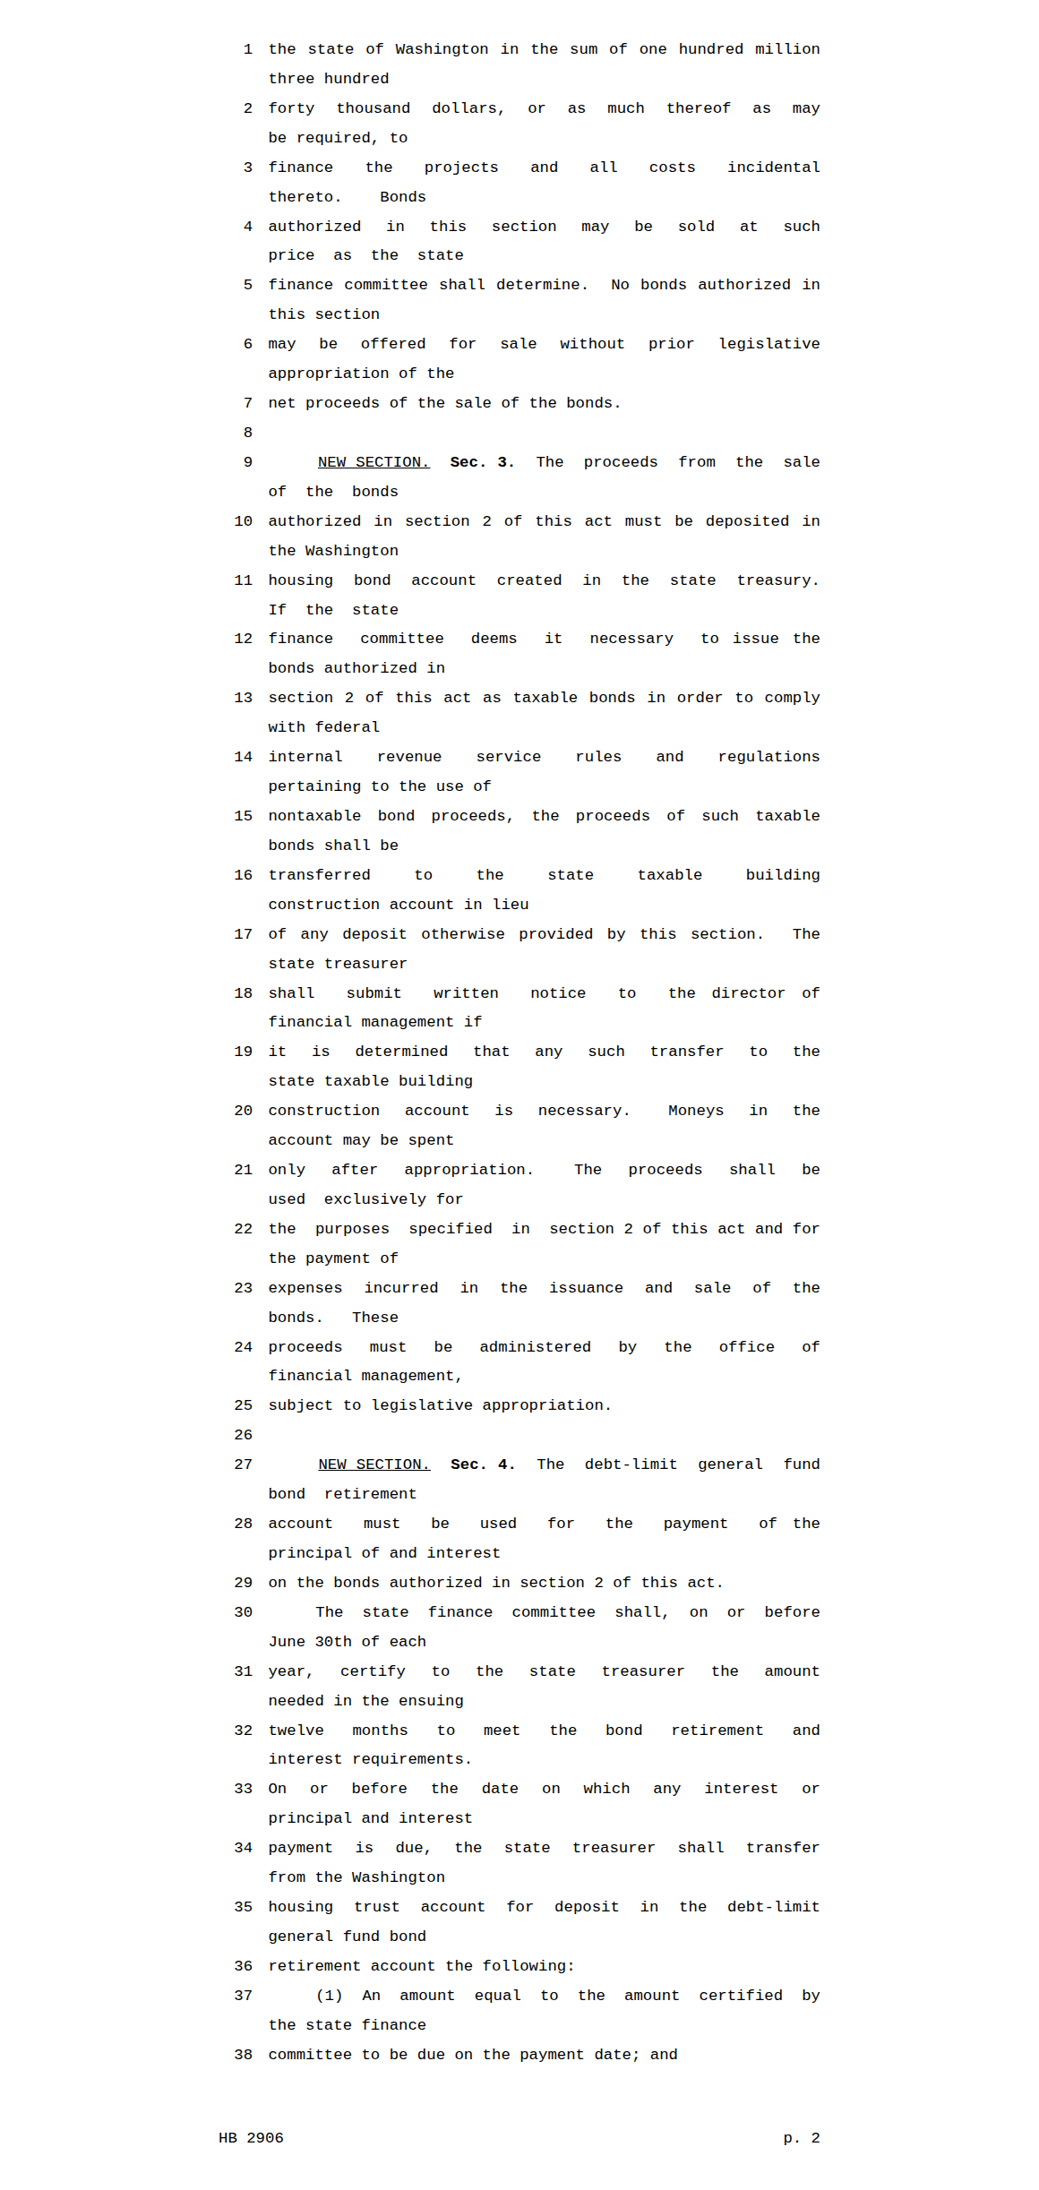the state of Washington in the sum of one hundred million three hundred
forty thousand dollars, or as much thereof as may be required, to
finance the projects and all costs incidental thereto. Bonds
authorized in this section may be sold at such price as the state
finance committee shall determine. No bonds authorized in this section
may be offered for sale without prior legislative appropriation of the
net proceeds of the sale of the bonds.
NEW SECTION. Sec. 3. The proceeds from the sale of the bonds
authorized in section 2 of this act must be deposited in the Washington
housing bond account created in the state treasury. If the state
finance committee deems it necessary to issue the bonds authorized in
section 2 of this act as taxable bonds in order to comply with federal
internal revenue service rules and regulations pertaining to the use of
nontaxable bond proceeds, the proceeds of such taxable bonds shall be
transferred to the state taxable building construction account in lieu
of any deposit otherwise provided by this section. The state treasurer
shall submit written notice to the director of financial management if
it is determined that any such transfer to the state taxable building
construction account is necessary. Moneys in the account may be spent
only after appropriation. The proceeds shall be used exclusively for
the purposes specified in section 2 of this act and for the payment of
expenses incurred in the issuance and sale of the bonds. These
proceeds must be administered by the office of financial management,
subject to legislative appropriation.
NEW SECTION. Sec. 4. The debt-limit general fund bond retirement
account must be used for the payment of the principal of and interest
on the bonds authorized in section 2 of this act.
The state finance committee shall, on or before June 30th of each
year, certify to the state treasurer the amount needed in the ensuing
twelve months to meet the bond retirement and interest requirements.
On or before the date on which any interest or principal and interest
payment is due, the state treasurer shall transfer from the Washington
housing trust account for deposit in the debt-limit general fund bond
retirement account the following:
(1) An amount equal to the amount certified by the state finance
committee to be due on the payment date; and
HB 2906 p. 2